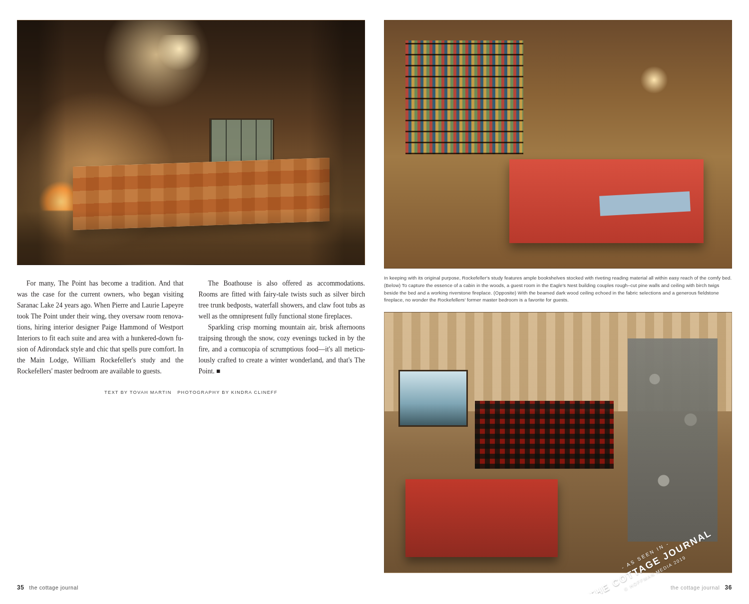For many, The Point has become a tradition. And that was the case for the current owners, who began visiting Saranac Lake 24 years ago. When Pierre and Laurie Lapeyre took The Point under their wing, they oversaw room renovations, hiring interior designer Paige Hammond of Westport Interiors to fit each suite and area with a hunkered-down fusion of Adirondack style and chic that spells pure comfort. In the Main Lodge, William Rockefeller's study and the Rockefellers' master bedroom are available to guests.
The Boathouse is also offered as accommodations. Rooms are fitted with fairy-tale twists such as silver birch tree trunk bedposts, waterfall showers, and claw foot tubs as well as the omnipresent fully functional stone fireplaces.
Sparkling crisp morning mountain air, brisk afternoons traipsing through the snow, cozy evenings tucked in by the fire, and a cornucopia of scrumptious food—it's all meticulously crafted to create a winter wonderland, and that's The Point. ■
Text by Tovah Martin Photography by Kindra Clineff
35 the cottage journal
In keeping with its original purpose, Rockefeller's study features ample bookshelves stocked with riveting reading material all within easy reach of the comfy bed. (Below) To capture the essence of a cabin in the woods, a guest room in the Eagle's Nest building couples rough–cut pine walls and ceiling with birch twigs beside the bed and a working riverstone fireplace. (Opposite) With the beamed dark wood ceiling echoed in the fabric selections and a generous fieldstone fireplace, no wonder the Rockefellers' former master bedroom is a favorite for guests.
the cottage journal 36
- as seen in -
The Cottage Journal
© Hoffman Media 2019